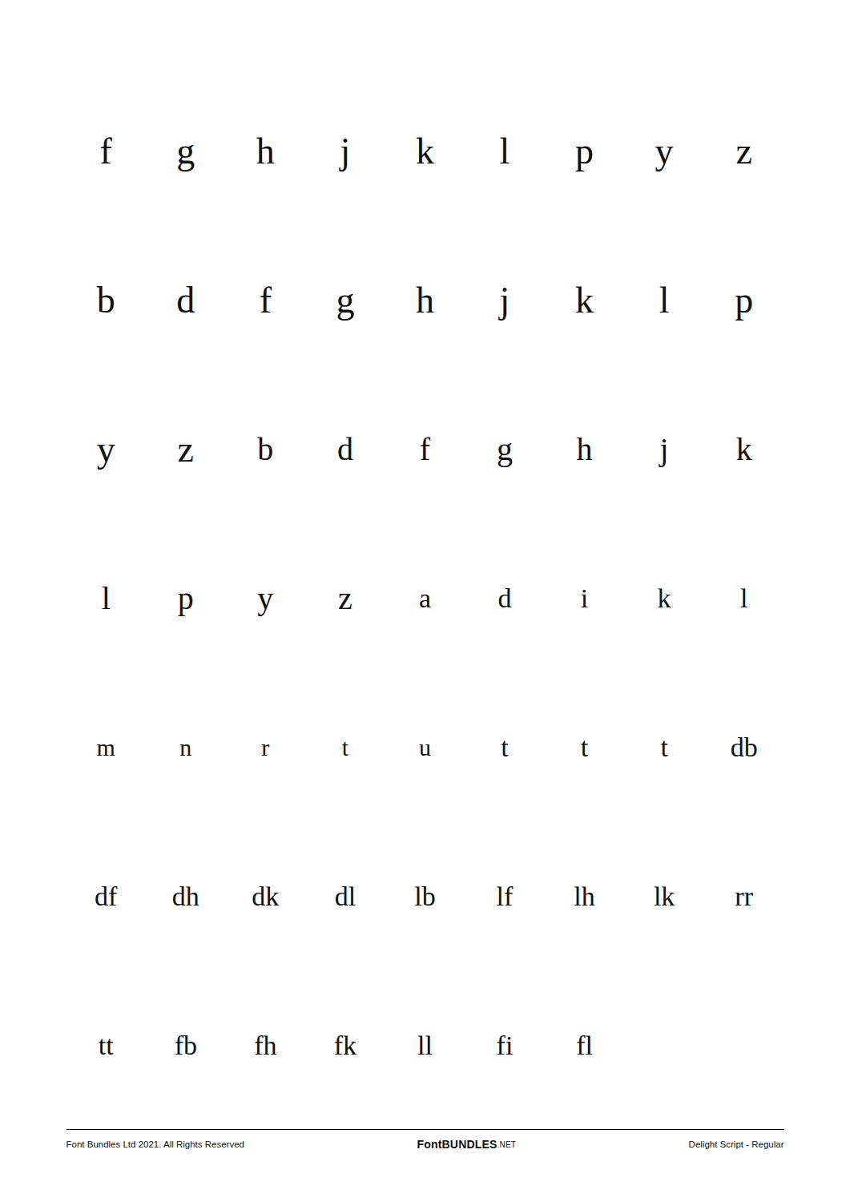| f | g | h | j | k | l | p | y | z |
| b | d | f | g | h | j | k | l | p |
| y | z | b | d | f | g | h | j | k |
| l | p | y | z | a | d | i | k | l |
| m | n | r | t | u | t | t | t | db |
| df | dh | dk | dl | lb | lf | lh | lk | rr |
| tt | fb | fh | fk | ll | fi | fl | | |
Font Bundles Ltd 2021. All Rights Reserved
FontBUNDLES.NET
Delight Script - Regular